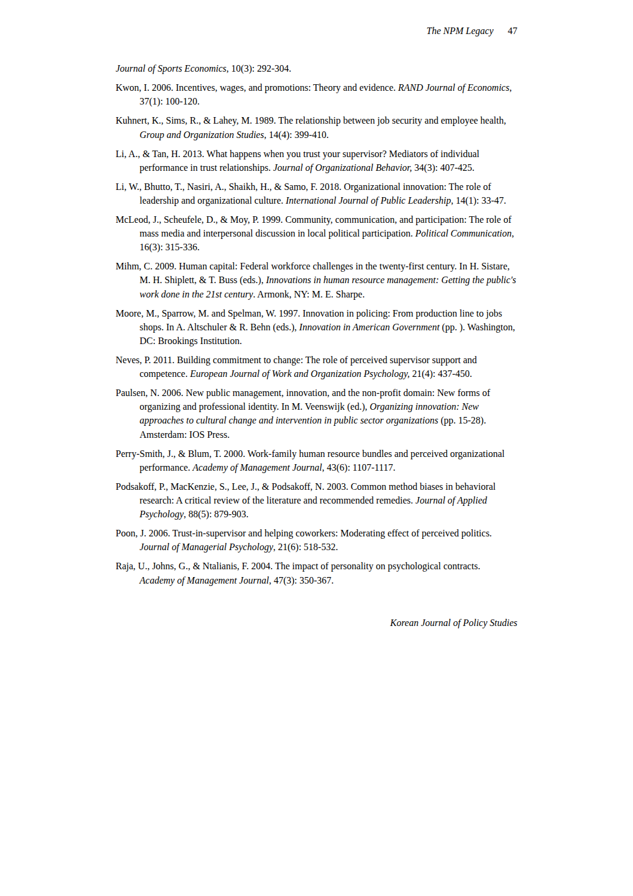The NPM Legacy 47
Journal of Sports Economics, 10(3): 292-304.
Kwon, I. 2006. Incentives, wages, and promotions: Theory and evidence. RAND Journal of Economics, 37(1): 100-120.
Kuhnert, K., Sims, R., & Lahey, M. 1989. The relationship between job security and employee health, Group and Organization Studies, 14(4): 399-410.
Li, A., & Tan, H. 2013. What happens when you trust your supervisor? Mediators of individual performance in trust relationships. Journal of Organizational Behavior, 34(3): 407-425.
Li, W., Bhutto, T., Nasiri, A., Shaikh, H., & Samo, F. 2018. Organizational innovation: The role of leadership and organizational culture. International Journal of Public Leadership, 14(1): 33-47.
McLeod, J., Scheufele, D., & Moy, P. 1999. Community, communication, and participation: The role of mass media and interpersonal discussion in local political participation. Political Communication, 16(3): 315-336.
Mihm, C. 2009. Human capital: Federal workforce challenges in the twenty-first century. In H. Sistare, M. H. Shiplett, & T. Buss (eds.), Innovations in human resource management: Getting the public's work done in the 21st century. Armonk, NY: M. E. Sharpe.
Moore, M., Sparrow, M. and Spelman, W. 1997. Innovation in policing: From production line to jobs shops. In A. Altschuler & R. Behn (eds.), Innovation in American Government (pp. ). Washington, DC: Brookings Institution.
Neves, P. 2011. Building commitment to change: The role of perceived supervisor support and competence. European Journal of Work and Organization Psychology, 21(4): 437-450.
Paulsen, N. 2006. New public management, innovation, and the non-profit domain: New forms of organizing and professional identity. In M. Veenswijk (ed.), Organizing innovation: New approaches to cultural change and intervention in public sector organizations (pp. 15-28). Amsterdam: IOS Press.
Perry-Smith, J., & Blum, T. 2000. Work-family human resource bundles and perceived organizational performance. Academy of Management Journal, 43(6): 1107-1117.
Podsakoff, P., MacKenzie, S., Lee, J., & Podsakoff, N. 2003. Common method biases in behavioral research: A critical review of the literature and recommended remedies. Journal of Applied Psychology, 88(5): 879-903.
Poon, J. 2006. Trust-in-supervisor and helping coworkers: Moderating effect of perceived politics. Journal of Managerial Psychology, 21(6): 518-532.
Raja, U., Johns, G., & Ntalianis, F. 2004. The impact of personality on psychological contracts. Academy of Management Journal, 47(3): 350-367.
Korean Journal of Policy Studies